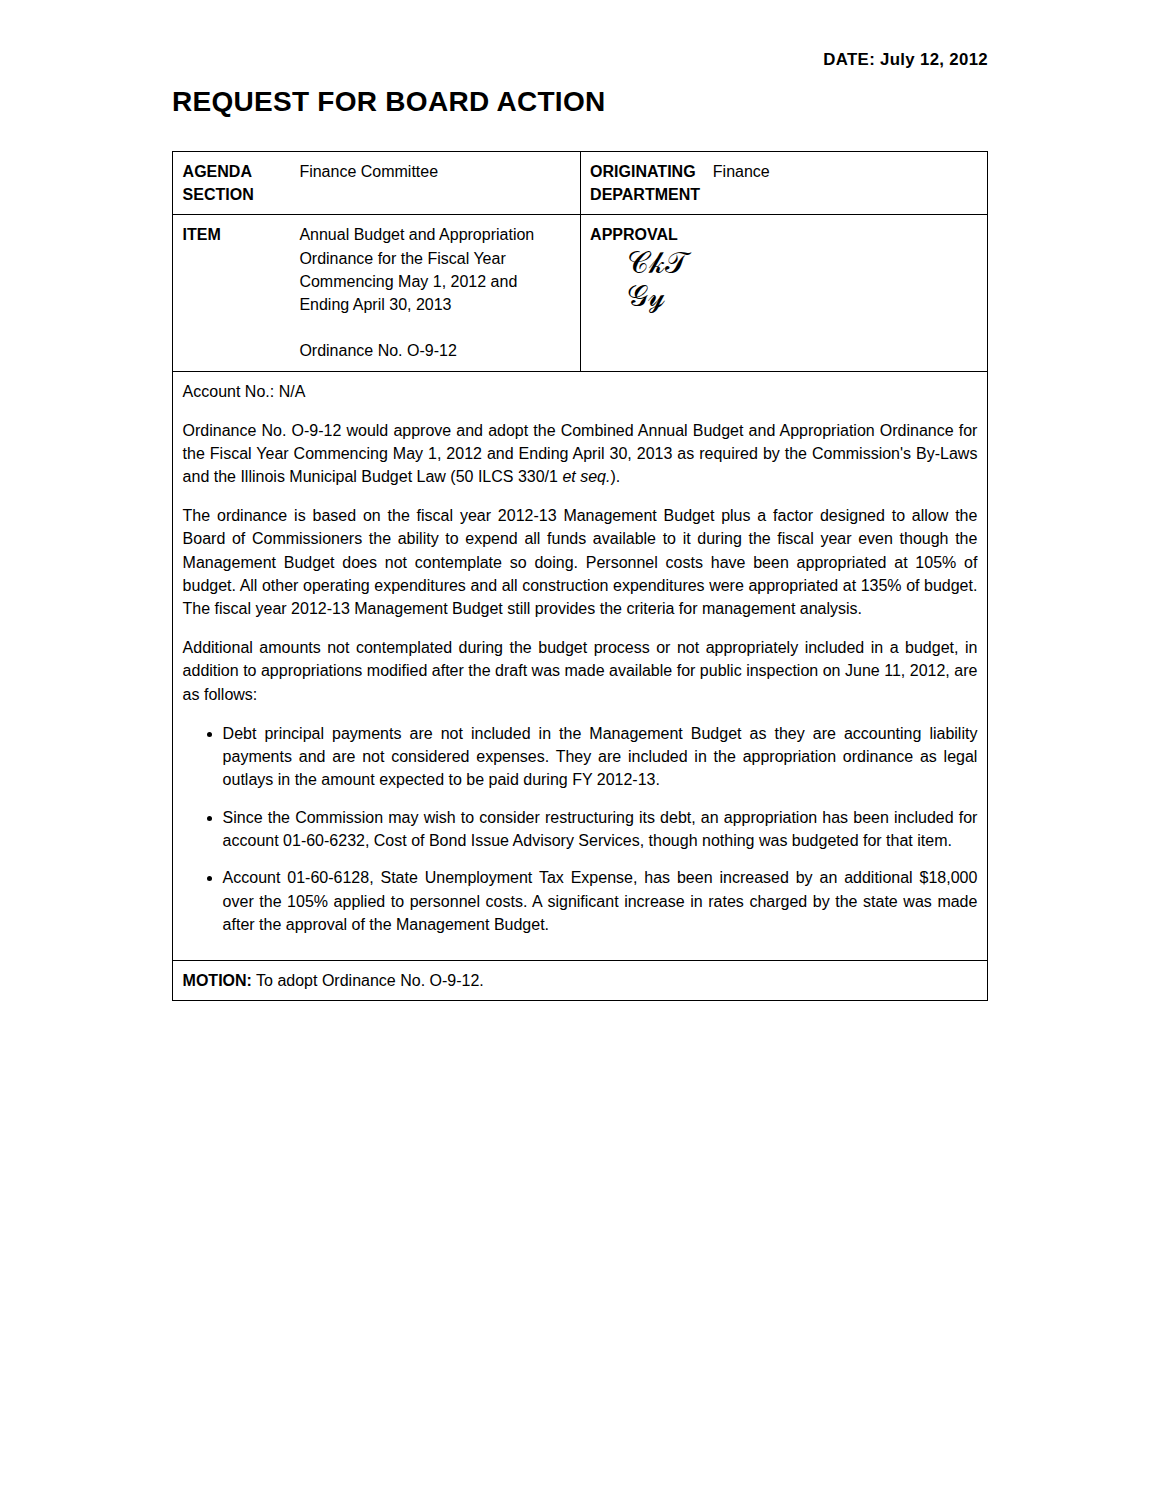DATE: July 12, 2012
REQUEST FOR BOARD ACTION
| / AGENDA SECTION / Finance Committee / | / ORIGINATING DEPARTMENT / Finance / |
| / ITEM / Annual Budget and Appropriation Ordinance for the Fiscal Year Commencing May 1, 2012 and Ending April 30, 2013 Ordinance No. O-9-12 / | APPROVAL 𝒞𝓀𝒯 𝒢𝓎 |
| Account No.: N/A Ordinance No. O-9-12 would approve and adopt the Combined Annual Budget and Appropriation Ordinance for the Fiscal Year Commencing May 1, 2012 and Ending April 30, 2013 as required by the Commission's By-Laws and the Illinois Municipal Budget Law (50 ILCS 330/1 et seq. ). The ordinance is based on the fiscal year 2012-13 Management Budget plus a factor designed to allow the Board of Commissioners the ability to expend all funds available to it during the fiscal year even though the Management Budget does not contemplate so doing. Personnel costs have been appropriated at 105% of budget. All other operating expenditures and all construction expenditures were appropriated at 135% of budget. The fiscal year 2012-13 Management Budget still provides the criteria for management analysis. Additional amounts not contemplated during the budget process or not appropriately included in a budget, in addition to appropriations modified after the draft was made available for public inspection on June 11, 2012, are as follows: Debt principal payments are not included in the Management Budget as they are accounting liability payments and are not considered expenses. They are included in the appropriation ordinance as legal outlays in the amount expected to be paid during FY 2012-13. Since the Commission may wish to consider restructuring its debt, an appropriation has been included for account 01-60-6232, Cost of Bond Issue Advisory Services, though nothing was budgeted for that item. Account 01-60-6128, State Unemployment Tax Expense, has been increased by an additional $18,000 over the 105% applied to personnel costs. A significant increase in rates charged by the state was made after the approval of the Management Budget. |
| MOTION: To adopt Ordinance No. O-9-12. |